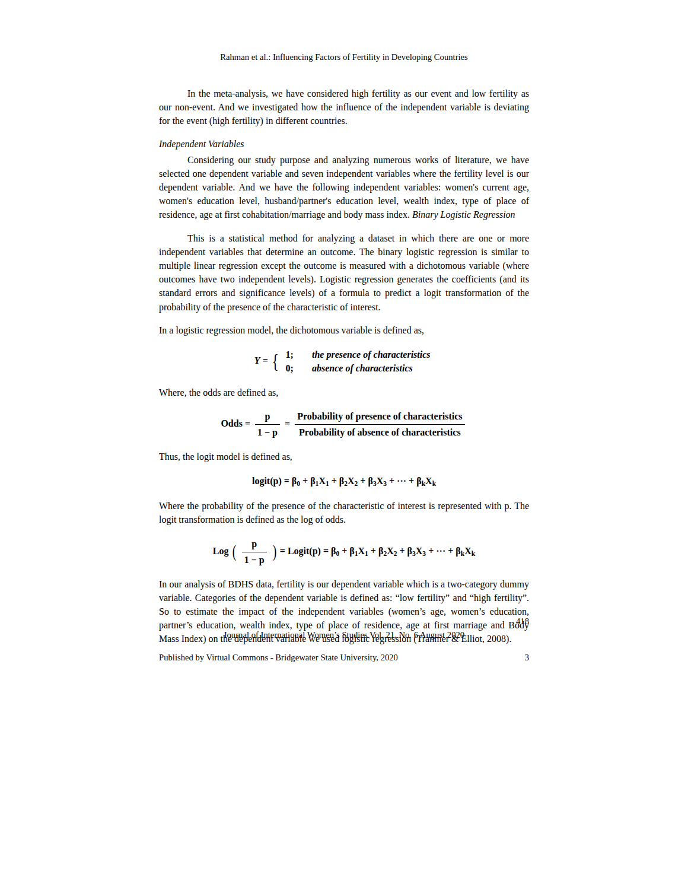Rahman et al.: Influencing Factors of Fertility in Developing Countries
In the meta-analysis, we have considered high fertility as our event and low fertility as our non-event. And we investigated how the influence of the independent variable is deviating for the event (high fertility) in different countries.
Independent Variables
Considering our study purpose and analyzing numerous works of literature, we have selected one dependent variable and seven independent variables where the fertility level is our dependent variable. And we have the following independent variables: women's current age, women's education level, husband/partner's education level, wealth index, type of place of residence, age at first cohabitation/marriage and body mass index. Binary Logistic Regression
This is a statistical method for analyzing a dataset in which there are one or more independent variables that determine an outcome. The binary logistic regression is similar to multiple linear regression except the outcome is measured with a dichotomous variable (where outcomes have two independent levels). Logistic regression generates the coefficients (and its standard errors and significance levels) of a formula to predict a logit transformation of the probability of the presence of the characteristic of interest.
In a logistic regression model, the dichotomous variable is defined as,
Y = { 1; the presence of characteristics 0; absence of characteristics
Where, the odds are defined as,
Odds = p 1 − p = Probability of presence of characteristics Probability of absence of characteristics
Thus, the logit model is defined as,
logit(p) = β0 + β1X1 + β2X2 + β3X3 + ··· + βkXk
Where the probability of the presence of the characteristic of interest is represented with p. The logit transformation is defined as the log of odds.
Log ( p 1 − p ) = Logit(p) = β0 + β1X1 + β2X2 + β3X3 + ··· + βkXk
In our analysis of BDHS data, fertility is our dependent variable which is a two-category dummy variable. Categories of the dependent variable is defined as: “low fertility” and “high fertility”. So to estimate the impact of the independent variables (women’s age, women’s education, partner’s education, wealth index, type of place of residence, age at first marriage and Body Mass Index) on the dependent variable we used logistic regression (Tranmer & Elliot, 2008).
418
Journal of International Women’s Studies Vol. 21, No. 6 August 2020
Published by Virtual Commons - Bridgewater State University, 2020 3